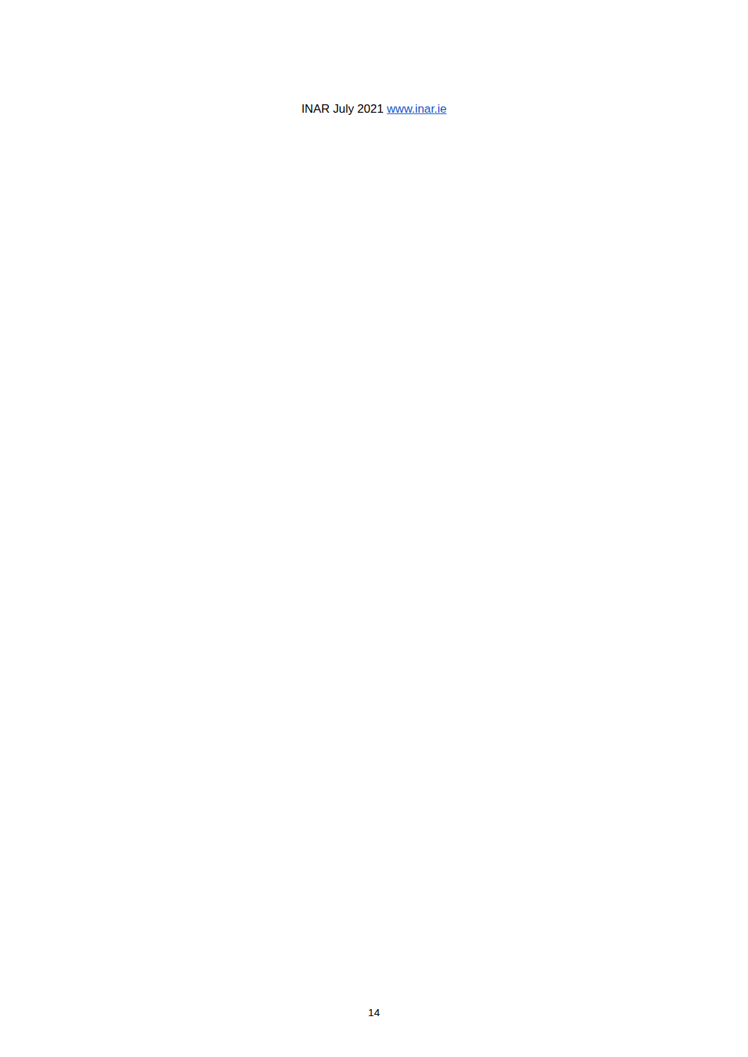INAR July 2021 www.inar.ie
14